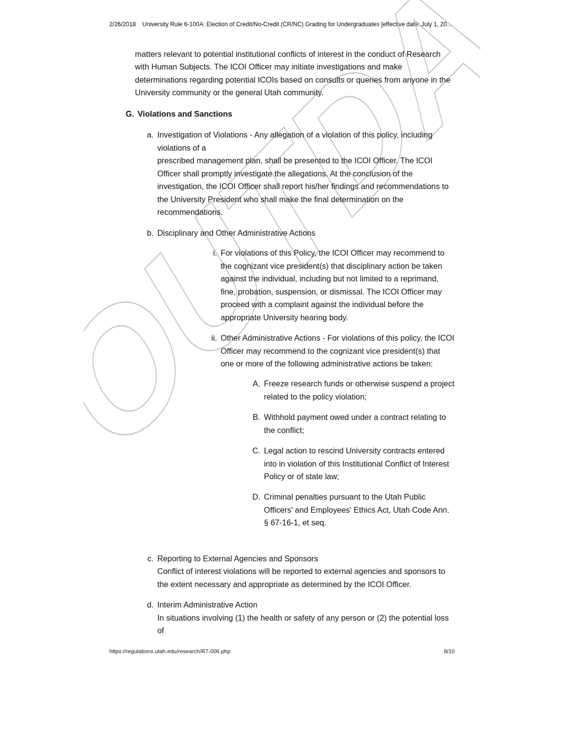2/26/2018 University Rule 6-100A: Election of Credit/No-Credit (CR/NC) Grading for Undergraduates [effective date: July 1, 2011] - Regulations Library - The Universit…
OUTDATED
matters relevant to potential institutional conflicts of interest in the conduct of Research with Human Subjects. The ICOI Officer may initiate investigations and make determinations regarding potential ICOIs based on consults or queries from anyone in the University community or the general Utah community.
G.
Violations and Sanctions
a.
Investigation of Violations - Any allegation of a violation of this policy, including violations of a
prescribed management plan, shall be presented to the ICOI Officer. The ICOI Officer shall promptly investigate the allegations. At the conclusion of the investigation, the ICOI Officer shall report his/her findings and recommendations to the University President who shall make the final determination on the recommendations.
b.
Disciplinary and Other Administrative Actions
i.
For violations of this Policy, the ICOI Officer may recommend to the cognizant vice president(s) that disciplinary action be taken against the individual, including but not limited to a reprimand, fine, probation, suspension, or dismissal. The ICOI Officer may proceed with a complaint against the individual before the appropriate University hearing body.
ii.
Other Administrative Actions - For violations of this policy, the ICOI Officer may recommend to the cognizant vice president(s) that one or more of the following administrative actions be taken:
A.
Freeze research funds or otherwise suspend a project related to the policy violation;
B.
Withhold payment owed under a contract relating to the conflict;
C.
Legal action to rescind University contracts entered into in violation of this Institutional Conflict of Interest Policy or of state law;
D.
Criminal penalties pursuant to the Utah Public Officers' and Employees' Ethics Act, Utah Code Ann. § 67-16-1, et seq.
c.
Reporting to External Agencies and Sponsors
Conflict of interest violations will be reported to external agencies and sponsors to the extent necessary and appropriate as determined by the ICOI Officer.
d.
Interim Administrative Action
In situations involving (1) the health or safety of any person or (2) the potential loss of
https://regulations.utah.edu/research/R7-006.php 8/10